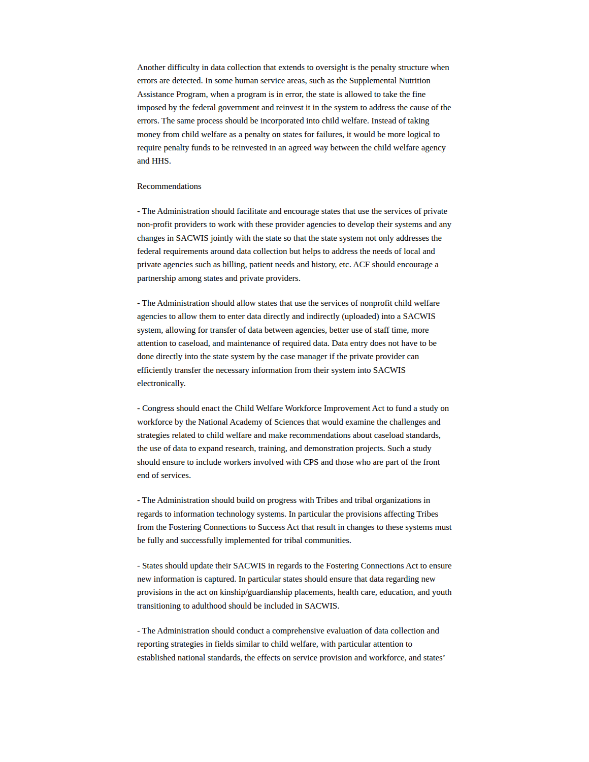Another difficulty in data collection that extends to oversight is the penalty structure when errors are detected. In some human service areas, such as the Supplemental Nutrition Assistance Program, when a program is in error, the state is allowed to take the fine imposed by the federal government and reinvest it in the system to address the cause of the errors. The same process should be incorporated into child welfare. Instead of taking money from child welfare as a penalty on states for failures, it would be more logical to require penalty funds to be reinvested in an agreed way between the child welfare agency and HHS.
Recommendations
- The Administration should facilitate and encourage states that use the services of private non-profit providers to work with these provider agencies to develop their systems and any changes in SACWIS jointly with the state so that the state system not only addresses the federal requirements around data collection but helps to address the needs of local and private agencies such as billing, patient needs and history, etc. ACF should encourage a partnership among states and private providers.
- The Administration should allow states that use the services of nonprofit child welfare agencies to allow them to enter data directly and indirectly (uploaded) into a SACWIS system, allowing for transfer of data between agencies, better use of staff time, more attention to caseload, and maintenance of required data. Data entry does not have to be done directly into the state system by the case manager if the private provider can efficiently transfer the necessary information from their system into SACWIS electronically.
- Congress should enact the Child Welfare Workforce Improvement Act to fund a study on workforce by the National Academy of Sciences that would examine the challenges and strategies related to child welfare and make recommendations about caseload standards, the use of data to expand research, training, and demonstration projects. Such a study should ensure to include workers involved with CPS and those who are part of the front end of services.
- The Administration should build on progress with Tribes and tribal organizations in regards to information technology systems. In particular the provisions affecting Tribes from the Fostering Connections to Success Act that result in changes to these systems must be fully and successfully implemented for tribal communities.
- States should update their SACWIS in regards to the Fostering Connections Act to ensure new information is captured. In particular states should ensure that data regarding new provisions in the act on kinship/guardianship placements, health care, education, and youth transitioning to adulthood should be included in SACWIS.
- The Administration should conduct a comprehensive evaluation of data collection and reporting strategies in fields similar to child welfare, with particular attention to established national standards, the effects on service provision and workforce, and states’